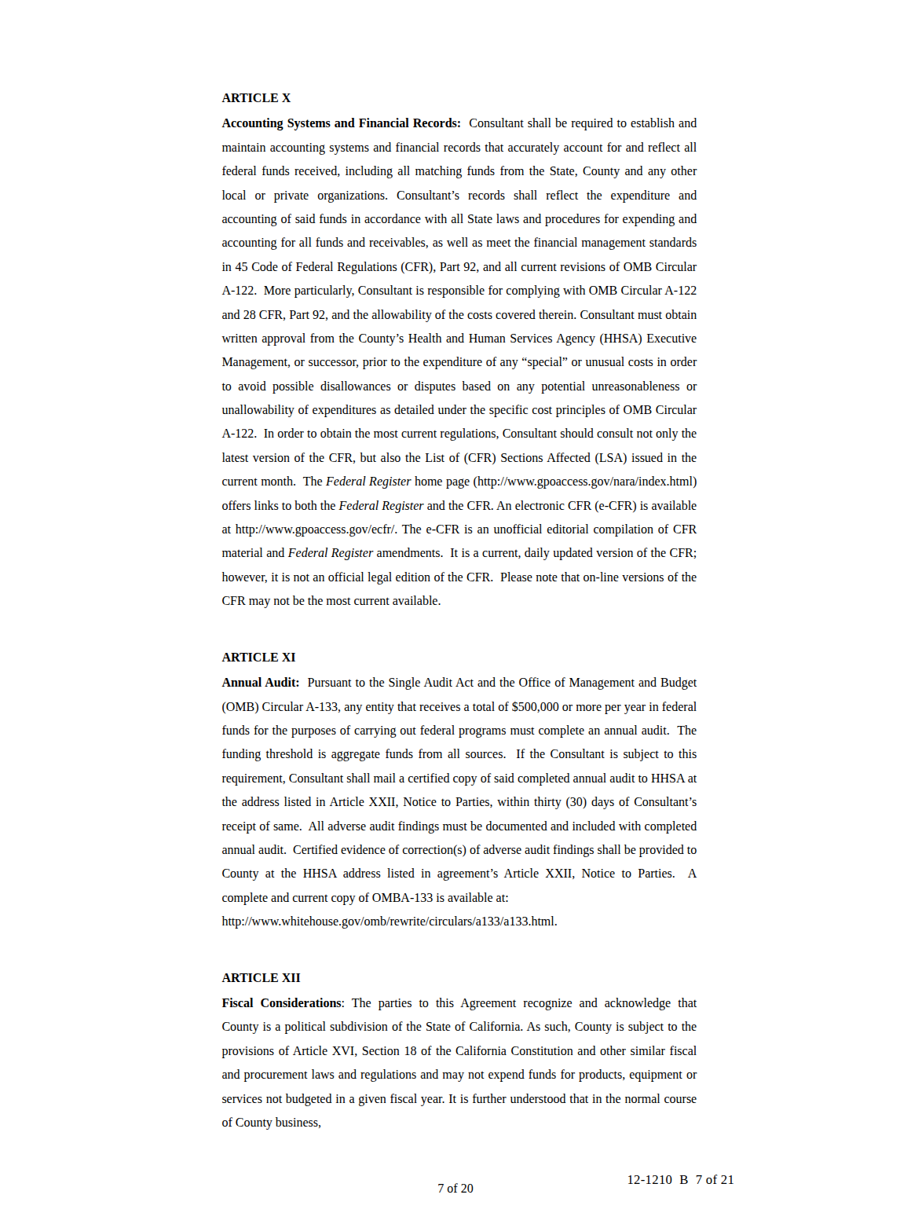ARTICLE X
Accounting Systems and Financial Records: Consultant shall be required to establish and maintain accounting systems and financial records that accurately account for and reflect all federal funds received, including all matching funds from the State, County and any other local or private organizations. Consultant’s records shall reflect the expenditure and accounting of said funds in accordance with all State laws and procedures for expending and accounting for all funds and receivables, as well as meet the financial management standards in 45 Code of Federal Regulations (CFR), Part 92, and all current revisions of OMB Circular A-122. More particularly, Consultant is responsible for complying with OMB Circular A-122 and 28 CFR, Part 92, and the allowability of the costs covered therein. Consultant must obtain written approval from the County’s Health and Human Services Agency (HHSA) Executive Management, or successor, prior to the expenditure of any “special” or unusual costs in order to avoid possible disallowances or disputes based on any potential unreasonableness or unallowability of expenditures as detailed under the specific cost principles of OMB Circular A-122. In order to obtain the most current regulations, Consultant should consult not only the latest version of the CFR, but also the List of (CFR) Sections Affected (LSA) issued in the current month. The Federal Register home page (http://www.gpoaccess.gov/nara/index.html) offers links to both the Federal Register and the CFR. An electronic CFR (e-CFR) is available at http://www.gpoaccess.gov/ecfr/. The e-CFR is an unofficial editorial compilation of CFR material and Federal Register amendments. It is a current, daily updated version of the CFR; however, it is not an official legal edition of the CFR. Please note that on-line versions of the CFR may not be the most current available.
ARTICLE XI
Annual Audit: Pursuant to the Single Audit Act and the Office of Management and Budget (OMB) Circular A-133, any entity that receives a total of $500,000 or more per year in federal funds for the purposes of carrying out federal programs must complete an annual audit. The funding threshold is aggregate funds from all sources. If the Consultant is subject to this requirement, Consultant shall mail a certified copy of said completed annual audit to HHSA at the address listed in Article XXII, Notice to Parties, within thirty (30) days of Consultant’s receipt of same. All adverse audit findings must be documented and included with completed annual audit. Certified evidence of correction(s) of adverse audit findings shall be provided to County at the HHSA address listed in agreement’s Article XXII, Notice to Parties. A complete and current copy of OMBA-133 is available at:
http://www.whitehouse.gov/omb/rewrite/circulars/a133/a133.html.
ARTICLE XII
Fiscal Considerations: The parties to this Agreement recognize and acknowledge that County is a political subdivision of the State of California. As such, County is subject to the provisions of Article XVI, Section 18 of the California Constitution and other similar fiscal and procurement laws and regulations and may not expend funds for products, equipment or services not budgeted in a given fiscal year. It is further understood that in the normal course of County business,
7 of 20
12-1210 B 7 of 21